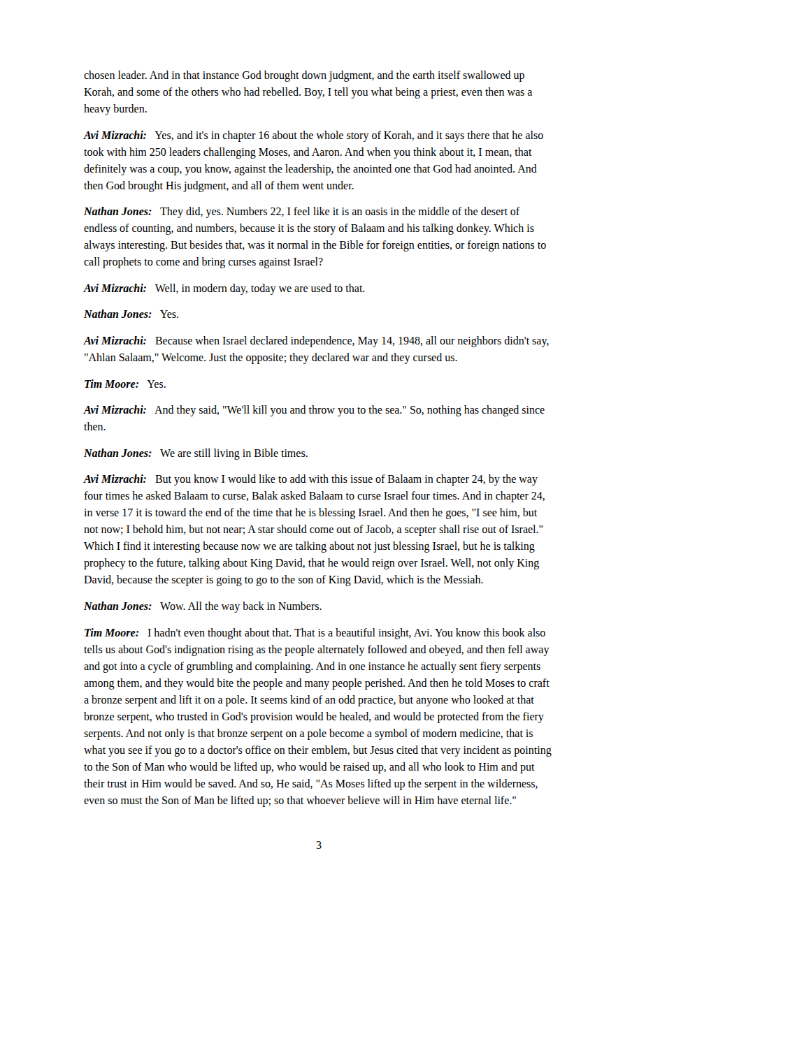chosen leader. And in that instance God brought down judgment, and the earth itself swallowed up Korah, and some of the others who had rebelled. Boy, I tell you what being a priest, even then was a heavy burden.
Avi Mizrachi: Yes, and it's in chapter 16 about the whole story of Korah, and it says there that he also took with him 250 leaders challenging Moses, and Aaron. And when you think about it, I mean, that definitely was a coup, you know, against the leadership, the anointed one that God had anointed. And then God brought His judgment, and all of them went under.
Nathan Jones: They did, yes. Numbers 22, I feel like it is an oasis in the middle of the desert of endless of counting, and numbers, because it is the story of Balaam and his talking donkey. Which is always interesting. But besides that, was it normal in the Bible for foreign entities, or foreign nations to call prophets to come and bring curses against Israel?
Avi Mizrachi: Well, in modern day, today we are used to that.
Nathan Jones: Yes.
Avi Mizrachi: Because when Israel declared independence, May 14, 1948, all our neighbors didn't say, "Ahlan Salaam," Welcome. Just the opposite; they declared war and they cursed us.
Tim Moore: Yes.
Avi Mizrachi: And they said, "We'll kill you and throw you to the sea." So, nothing has changed since then.
Nathan Jones: We are still living in Bible times.
Avi Mizrachi: But you know I would like to add with this issue of Balaam in chapter 24, by the way four times he asked Balaam to curse, Balak asked Balaam to curse Israel four times. And in chapter 24, in verse 17 it is toward the end of the time that he is blessing Israel. And then he goes, "I see him, but not now; I behold him, but not near; A star should come out of Jacob, a scepter shall rise out of Israel." Which I find it interesting because now we are talking about not just blessing Israel, but he is talking prophecy to the future, talking about King David, that he would reign over Israel. Well, not only King David, because the scepter is going to go to the son of King David, which is the Messiah.
Nathan Jones: Wow. All the way back in Numbers.
Tim Moore: I hadn't even thought about that. That is a beautiful insight, Avi. You know this book also tells us about God's indignation rising as the people alternately followed and obeyed, and then fell away and got into a cycle of grumbling and complaining. And in one instance he actually sent fiery serpents among them, and they would bite the people and many people perished. And then he told Moses to craft a bronze serpent and lift it on a pole. It seems kind of an odd practice, but anyone who looked at that bronze serpent, who trusted in God's provision would be healed, and would be protected from the fiery serpents. And not only is that bronze serpent on a pole become a symbol of modern medicine, that is what you see if you go to a doctor's office on their emblem, but Jesus cited that very incident as pointing to the Son of Man who would be lifted up, who would be raised up, and all who look to Him and put their trust in Him would be saved. And so, He said, "As Moses lifted up the serpent in the wilderness, even so must the Son of Man be lifted up; so that whoever believe will in Him have eternal life."
3